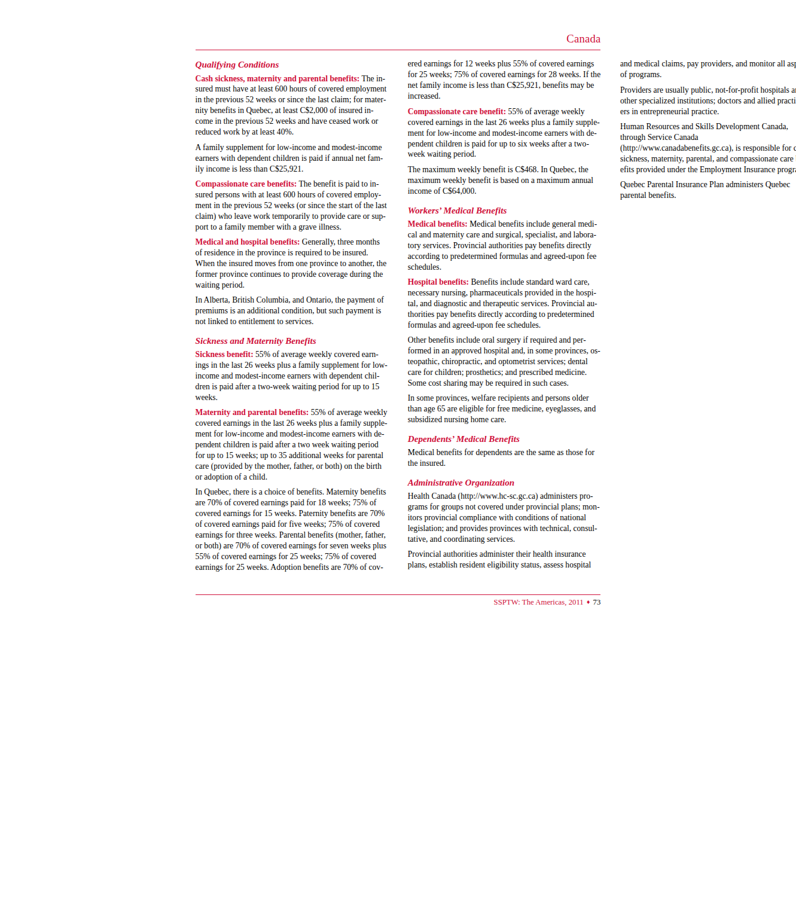Canada
Qualifying Conditions
Cash sickness, maternity and parental benefits: The insured must have at least 600 hours of covered employment in the previous 52 weeks or since the last claim; for maternity benefits in Quebec, at least C$2,000 of insured income in the previous 52 weeks and have ceased work or reduced work by at least 40%.
A family supplement for low-income and modest-income earners with dependent children is paid if annual net family income is less than C$25,921.
Compassionate care benefits: The benefit is paid to insured persons with at least 600 hours of covered employment in the previous 52 weeks (or since the start of the last claim) who leave work temporarily to provide care or support to a family member with a grave illness.
Medical and hospital benefits: Generally, three months of residence in the province is required to be insured. When the insured moves from one province to another, the former province continues to provide coverage during the waiting period.
In Alberta, British Columbia, and Ontario, the payment of premiums is an additional condition, but such payment is not linked to entitlement to services.
Sickness and Maternity Benefits
Sickness benefit: 55% of average weekly covered earnings in the last 26 weeks plus a family supplement for low-income and modest-income earners with dependent children is paid after a two-week waiting period for up to 15 weeks.
Maternity and parental benefits: 55% of average weekly covered earnings in the last 26 weeks plus a family supplement for low-income and modest-income earners with dependent children is paid after a two week waiting period for up to 15 weeks; up to 35 additional weeks for parental care (provided by the mother, father, or both) on the birth or adoption of a child.
In Quebec, there is a choice of benefits. Maternity benefits are 70% of covered earnings paid for 18 weeks; 75% of covered earnings for 15 weeks. Paternity benefits are 70% of covered earnings paid for five weeks; 75% of covered earnings for three weeks. Parental benefits (mother, father, or both) are 70% of covered earnings for seven weeks plus 55% of covered earnings for 25 weeks; 75% of covered earnings for 25 weeks. Adoption benefits are 70% of covered earnings for 12 weeks plus 55% of covered earnings for 25 weeks; 75% of covered earnings for 28 weeks. If the net family income is less than C$25,921, benefits may be increased.
Compassionate care benefit: 55% of average weekly covered earnings in the last 26 weeks plus a family supplement for low-income and modest-income earners with dependent children is paid for up to six weeks after a two-week waiting period.
The maximum weekly benefit is C$468. In Quebec, the maximum weekly benefit is based on a maximum annual income of C$64,000.
Workers’ Medical Benefits
Medical benefits: Medical benefits include general medical and maternity care and surgical, specialist, and laboratory services. Provincial authorities pay benefits directly according to predetermined formulas and agreed-upon fee schedules.
Hospital benefits: Benefits include standard ward care, necessary nursing, pharmaceuticals provided in the hospital, and diagnostic and therapeutic services. Provincial authorities pay benefits directly according to predetermined formulas and agreed-upon fee schedules.
Other benefits include oral surgery if required and performed in an approved hospital and, in some provinces, osteopathic, chiropractic, and optometrist services; dental care for children; prosthetics; and prescribed medicine. Some cost sharing may be required in such cases.
In some provinces, welfare recipients and persons older than age 65 are eligible for free medicine, eyeglasses, and subsidized nursing home care.
Dependents’ Medical Benefits
Medical benefits for dependents are the same as those for the insured.
Administrative Organization
Health Canada (http://www.hc-sc.gc.ca) administers programs for groups not covered under provincial plans; monitors provincial compliance with conditions of national legislation; and provides provinces with technical, consultative, and coordinating services.
Provincial authorities administer their health insurance plans, establish resident eligibility status, assess hospital and medical claims, pay providers, and monitor all aspects of programs.
Providers are usually public, not-for-profit hospitals and other specialized institutions; doctors and allied practitioners in entrepreneurial practice.
Human Resources and Skills Development Canada, through Service Canada (http://www.canadabenefits.gc.ca), is responsible for cash sickness, maternity, parental, and compassionate care benefits provided under the Employment Insurance program.
Quebec Parental Insurance Plan administers Quebec parental benefits.
SSPTW: The Americas, 2011 ♦ 73